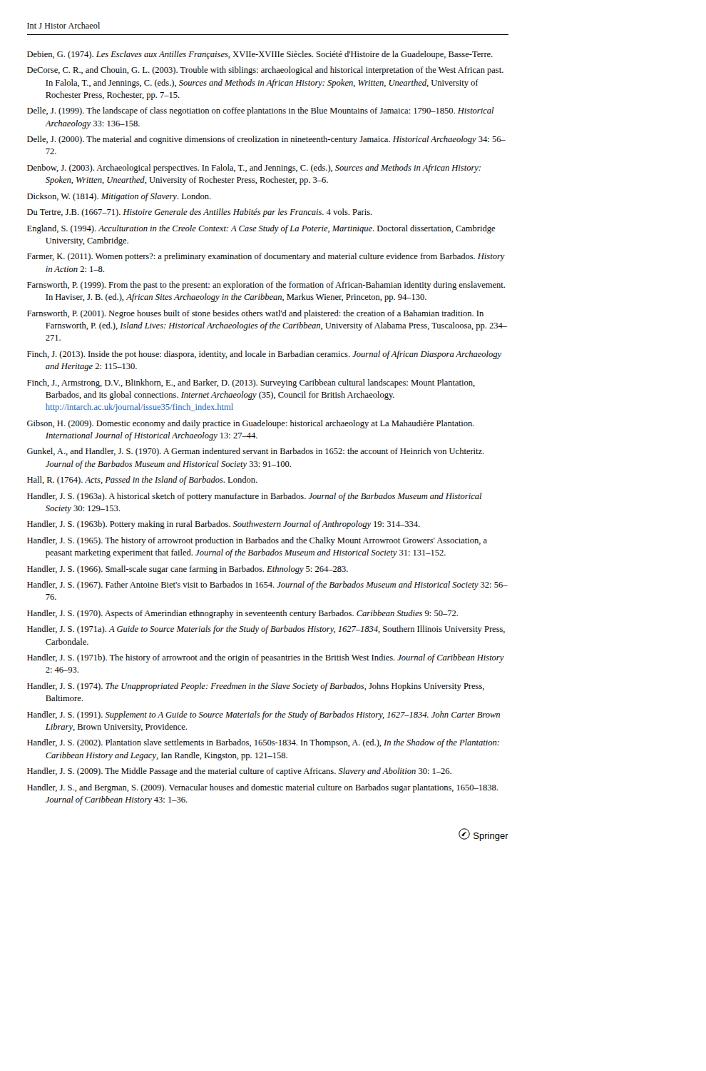Int J Histor Archaeol
Debien, G. (1974). Les Esclaves aux Antilles Françaises, XVIIe-XVIIIe Siècles. Société d'Histoire de la Guadeloupe, Basse-Terre.
DeCorse, C. R., and Chouin, G. L. (2003). Trouble with siblings: archaeological and historical interpretation of the West African past. In Falola, T., and Jennings, C. (eds.), Sources and Methods in African History: Spoken, Written, Unearthed, University of Rochester Press, Rochester, pp. 7–15.
Delle, J. (1999). The landscape of class negotiation on coffee plantations in the Blue Mountains of Jamaica: 1790–1850. Historical Archaeology 33: 136–158.
Delle, J. (2000). The material and cognitive dimensions of creolization in nineteenth-century Jamaica. Historical Archaeology 34: 56–72.
Denbow, J. (2003). Archaeological perspectives. In Falola, T., and Jennings, C. (eds.), Sources and Methods in African History: Spoken, Written, Unearthed, University of Rochester Press, Rochester, pp. 3–6.
Dickson, W. (1814). Mitigation of Slavery. London.
Du Tertre, J.B. (1667–71). Histoire Generale des Antilles Habités par les Francais. 4 vols. Paris.
England, S. (1994). Acculturation in the Creole Context: A Case Study of La Poterie, Martinique. Doctoral dissertation, Cambridge University, Cambridge.
Farmer, K. (2011). Women potters?: a preliminary examination of documentary and material culture evidence from Barbados. History in Action 2: 1–8.
Farnsworth, P. (1999). From the past to the present: an exploration of the formation of African-Bahamian identity during enslavement. In Haviser, J. B. (ed.), African Sites Archaeology in the Caribbean, Markus Wiener, Princeton, pp. 94–130.
Farnsworth, P. (2001). Negroe houses built of stone besides others watl'd and plaistered: the creation of a Bahamian tradition. In Farnsworth, P. (ed.), Island Lives: Historical Archaeologies of the Caribbean, University of Alabama Press, Tuscaloosa, pp. 234–271.
Finch, J. (2013). Inside the pot house: diaspora, identity, and locale in Barbadian ceramics. Journal of African Diaspora Archaeology and Heritage 2: 115–130.
Finch, J., Armstrong, D.V., Blinkhorn, E., and Barker, D. (2013). Surveying Caribbean cultural landscapes: Mount Plantation, Barbados, and its global connections. Internet Archaeology (35), Council for British Archaeology. http://intarch.ac.uk/journal/issue35/finch_index.html
Gibson, H. (2009). Domestic economy and daily practice in Guadeloupe: historical archaeology at La Mahaudière Plantation. International Journal of Historical Archaeology 13: 27–44.
Gunkel, A., and Handler, J. S. (1970). A German indentured servant in Barbados in 1652: the account of Heinrich von Uchteritz. Journal of the Barbados Museum and Historical Society 33: 91–100.
Hall, R. (1764). Acts, Passed in the Island of Barbados. London.
Handler, J. S. (1963a). A historical sketch of pottery manufacture in Barbados. Journal of the Barbados Museum and Historical Society 30: 129–153.
Handler, J. S. (1963b). Pottery making in rural Barbados. Southwestern Journal of Anthropology 19: 314–334.
Handler, J. S. (1965). The history of arrowroot production in Barbados and the Chalky Mount Arrowroot Growers' Association, a peasant marketing experiment that failed. Journal of the Barbados Museum and Historical Society 31: 131–152.
Handler, J. S. (1966). Small-scale sugar cane farming in Barbados. Ethnology 5: 264–283.
Handler, J. S. (1967). Father Antoine Biet's visit to Barbados in 1654. Journal of the Barbados Museum and Historical Society 32: 56–76.
Handler, J. S. (1970). Aspects of Amerindian ethnography in seventeenth century Barbados. Caribbean Studies 9: 50–72.
Handler, J. S. (1971a). A Guide to Source Materials for the Study of Barbados History, 1627–1834, Southern Illinois University Press, Carbondale.
Handler, J. S. (1971b). The history of arrowroot and the origin of peasantries in the British West Indies. Journal of Caribbean History 2: 46–93.
Handler, J. S. (1974). The Unappropriated People: Freedmen in the Slave Society of Barbados, Johns Hopkins University Press, Baltimore.
Handler, J. S. (1991). Supplement to A Guide to Source Materials for the Study of Barbados History, 1627–1834. John Carter Brown Library, Brown University, Providence.
Handler, J. S. (2002). Plantation slave settlements in Barbados, 1650s-1834. In Thompson, A. (ed.), In the Shadow of the Plantation: Caribbean History and Legacy, Ian Randle, Kingston, pp. 121–158.
Handler, J. S. (2009). The Middle Passage and the material culture of captive Africans. Slavery and Abolition 30: 1–26.
Handler, J. S., and Bergman, S. (2009). Vernacular houses and domestic material culture on Barbados sugar plantations, 1650–1838. Journal of Caribbean History 43: 1–36.
Springer